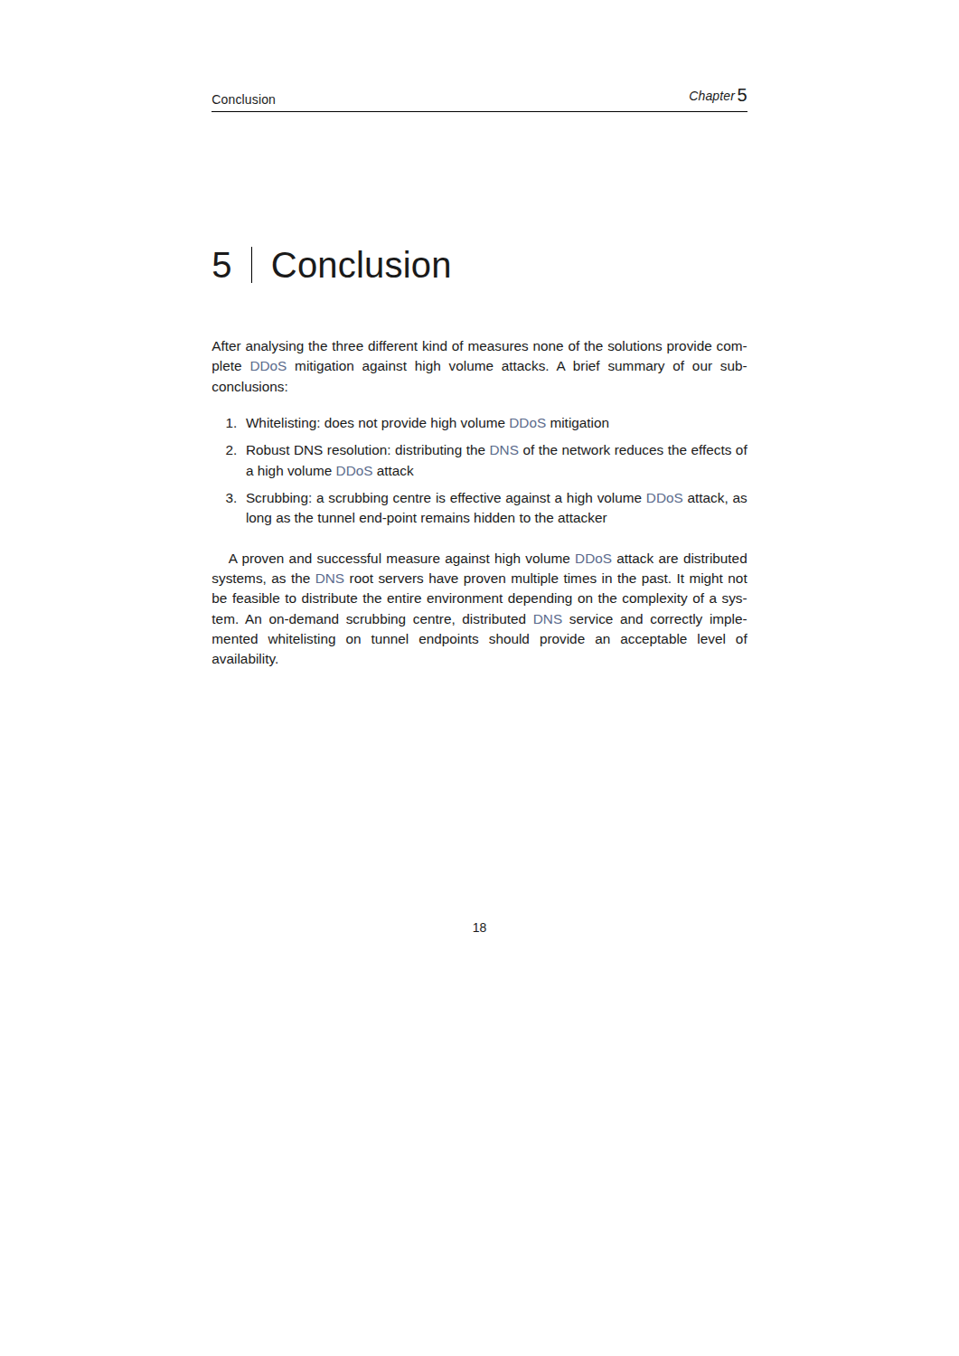Conclusion
Chapter5
5
Conclusion
After analysing the three different kind of measures none of the solutions provide complete DDoS mitigation against high volume attacks. A brief summary of our sub-conclusions:
Whitelisting: does not provide high volume DDoS mitigation
Robust DNS resolution: distributing the DNS of the network reduces the effects of a high volume DDoS attack
Scrubbing: a scrubbing centre is effective against a high volume DDoS attack, as long as the tunnel end-point remains hidden to the attacker
A proven and successful measure against high volume DDoS attack are distributed systems, as the DNS root servers have proven multiple times in the past. It might not be feasible to distribute the entire environment depending on the complexity of a system. An on-demand scrubbing centre, distributed DNS service and correctly implemented whitelisting on tunnel endpoints should provide an acceptable level of availability.
18